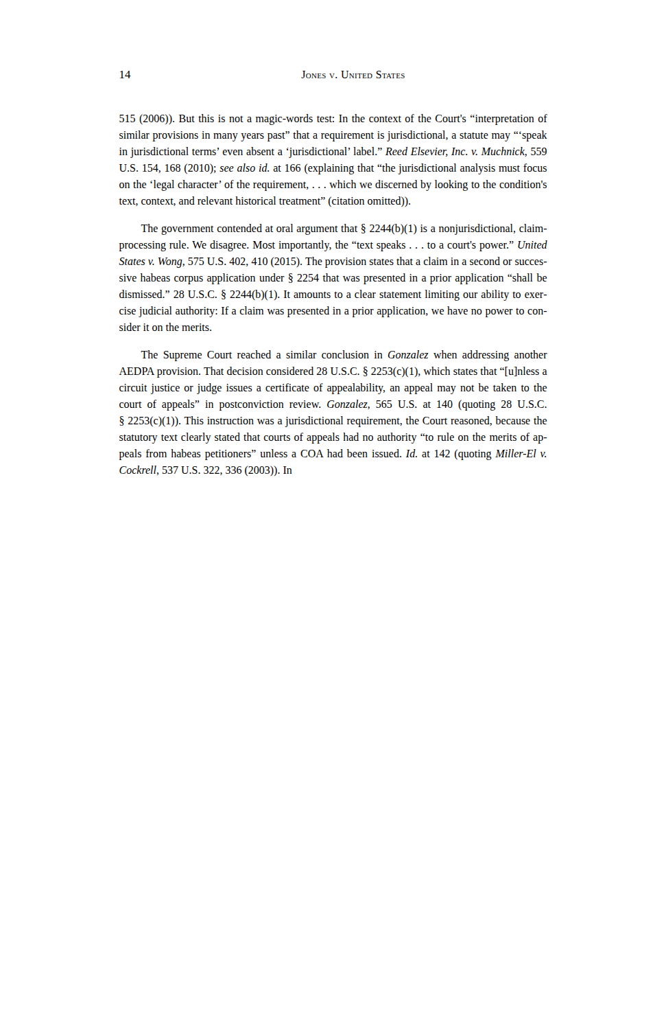14 Jones v. United States
515 (2006)). But this is not a magic-words test: In the context of the Court's “interpretation of similar provisions in many years past” that a requirement is jurisdictional, a statute may “‘speak in jurisdictional terms’ even absent a ‘jurisdictional’ label.” Reed Elsevier, Inc. v. Muchnick, 559 U.S. 154, 168 (2010); see also id. at 166 (explaining that “the jurisdictional analysis must focus on the ‘legal character’ of the requirement, . . . which we discerned by looking to the condition's text, context, and relevant historical treatment” (citation omitted)).
The government contended at oral argument that § 2244(b)(1) is a nonjurisdictional, claim-processing rule. We disagree. Most importantly, the “text speaks . . . to a court's power.” United States v. Wong, 575 U.S. 402, 410 (2015). The provision states that a claim in a second or successive habeas corpus application under § 2254 that was presented in a prior application “shall be dismissed.” 28 U.S.C. § 2244(b)(1). It amounts to a clear statement limiting our ability to exercise judicial authority: If a claim was presented in a prior application, we have no power to consider it on the merits.
The Supreme Court reached a similar conclusion in Gonzalez when addressing another AEDPA provision. That decision considered 28 U.S.C. § 2253(c)(1), which states that “[u]nless a circuit justice or judge issues a certificate of appealability, an appeal may not be taken to the court of appeals” in postconviction review. Gonzalez, 565 U.S. at 140 (quoting 28 U.S.C. § 2253(c)(1)). This instruction was a jurisdictional requirement, the Court reasoned, because the statutory text clearly stated that courts of appeals had no authority “to rule on the merits of appeals from habeas petitioners” unless a COA had been issued. Id. at 142 (quoting Miller-El v. Cockrell, 537 U.S. 322, 336 (2003)). In